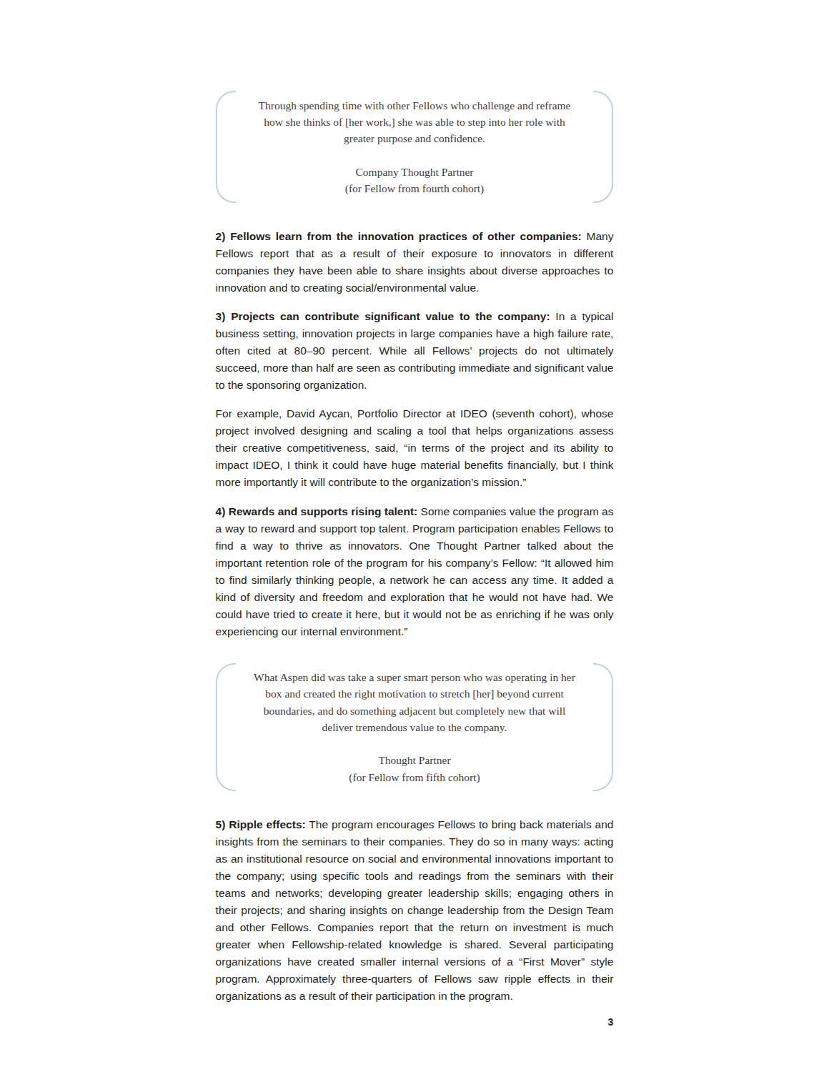Through spending time with other Fellows who challenge and reframe how she thinks of [her work,] she was able to step into her role with greater purpose and confidence.
Company Thought Partner
(for Fellow from fourth cohort)
2) Fellows learn from the innovation practices of other companies: Many Fellows report that as a result of their exposure to innovators in different companies they have been able to share insights about diverse approaches to innovation and to creating social/environmental value.
3) Projects can contribute significant value to the company: In a typical business setting, innovation projects in large companies have a high failure rate, often cited at 80–90 percent. While all Fellows’ projects do not ultimately succeed, more than half are seen as contributing immediate and significant value to the sponsoring organization.
For example, David Aycan, Portfolio Director at IDEO (seventh cohort), whose project involved designing and scaling a tool that helps organizations assess their creative competitiveness, said, “in terms of the project and its ability to impact IDEO, I think it could have huge material benefits financially, but I think more importantly it will contribute to the organization’s mission.”
4) Rewards and supports rising talent: Some companies value the program as a way to reward and support top talent. Program participation enables Fellows to find a way to thrive as innovators. One Thought Partner talked about the important retention role of the program for his company’s Fellow: “It allowed him to find similarly thinking people, a network he can access any time. It added a kind of diversity and freedom and exploration that he would not have had. We could have tried to create it here, but it would not be as enriching if he was only experiencing our internal environment.”
What Aspen did was take a super smart person who was operating in her box and created the right motivation to stretch [her] beyond current boundaries, and do something adjacent but completely new that will deliver tremendous value to the company.
Thought Partner
(for Fellow from fifth cohort)
5) Ripple effects: The program encourages Fellows to bring back materials and insights from the seminars to their companies. They do so in many ways: acting as an institutional resource on social and environmental innovations important to the company; using specific tools and readings from the seminars with their teams and networks; developing greater leadership skills; engaging others in their projects; and sharing insights on change leadership from the Design Team and other Fellows. Companies report that the return on investment is much greater when Fellowship-related knowledge is shared. Several participating organizations have created smaller internal versions of a “First Mover” style program. Approximately three-quarters of Fellows saw ripple effects in their organizations as a result of their participation in the program.
3